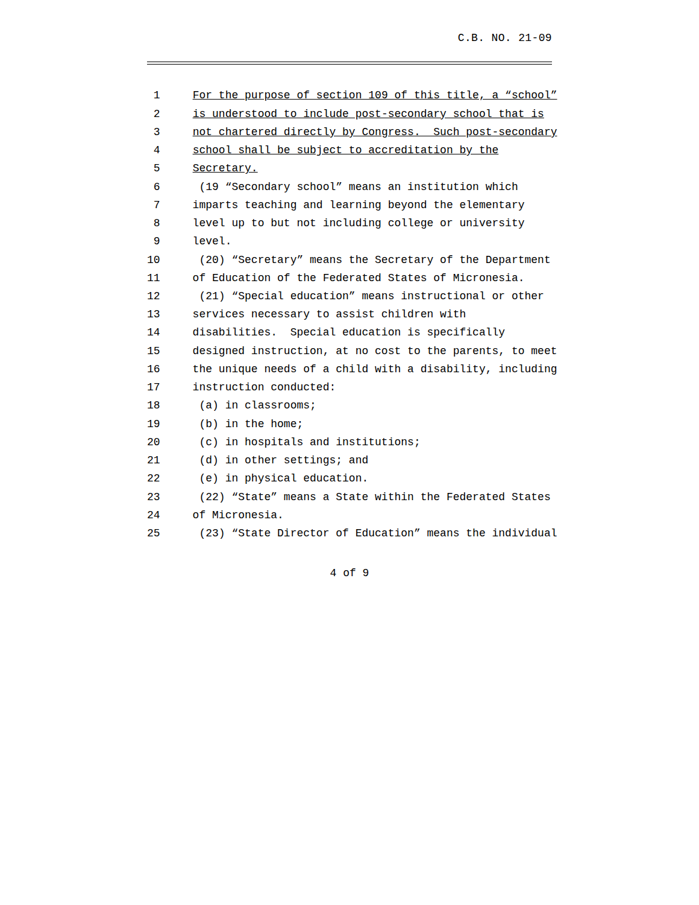C.B. NO. 21-09
| 1 | For the purpose of section 109 of this title, a “school” |
| 2 | is understood to include post-secondary school that is |
| 3 | not chartered directly by Congress. Such post-secondary |
| 4 | school shall be subject to accreditation by the |
| 5 | Secretary. |
| 6 | (19 “Secondary school” means an institution which |
| 7 | imparts teaching and learning beyond the elementary |
| 8 | level up to but not including college or university |
| 9 | level. |
| 10 | (20) “Secretary” means the Secretary of the Department |
| 11 | of Education of the Federated States of Micronesia. |
| 12 | (21) “Special education” means instructional or other |
| 13 | services necessary to assist children with |
| 14 | disabilities. Special education is specifically |
| 15 | designed instruction, at no cost to the parents, to meet |
| 16 | the unique needs of a child with a disability, including |
| 17 | instruction conducted: |
| 18 | (a) in classrooms; |
| 19 | (b) in the home; |
| 20 | (c) in hospitals and institutions; |
| 21 | (d) in other settings; and |
| 22 | (e) in physical education. |
| 23 | (22) “State” means a State within the Federated States |
| 24 | of Micronesia. |
| 25 | (23) “State Director of Education” means the individual |
4 of 9